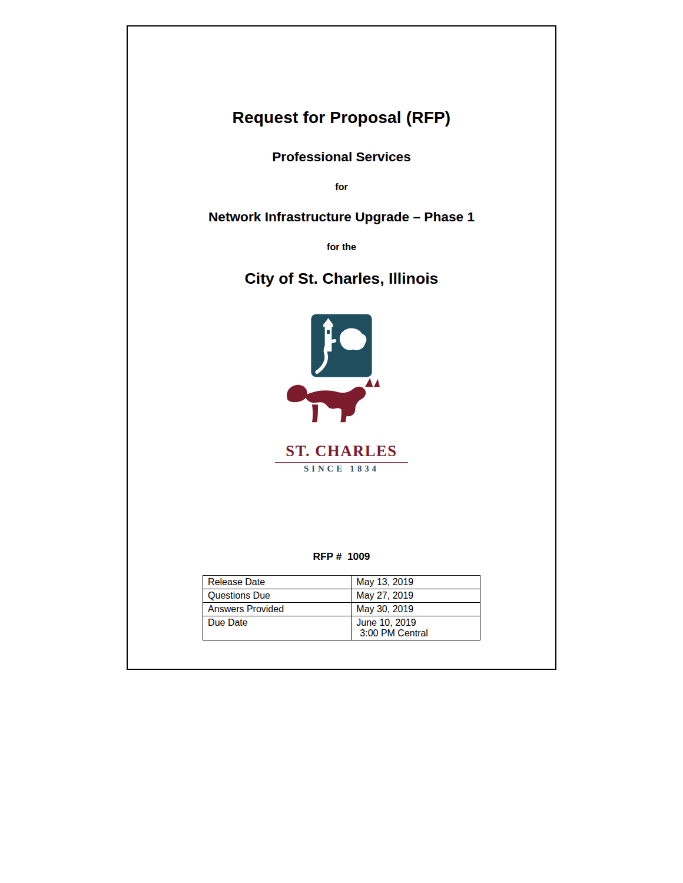Request for Proposal (RFP)
Professional Services
for
Network Infrastructure Upgrade – Phase 1
for the
City of St. Charles, Illinois
ST. CHARLES
SINCE 1834
RFP # 1009
| Release Date | May 13, 2019 |
| Questions Due | May 27, 2019 |
| Answers Provided | May 30, 2019 |
| Due Date | June 10, 2019 3:00 PM Central |